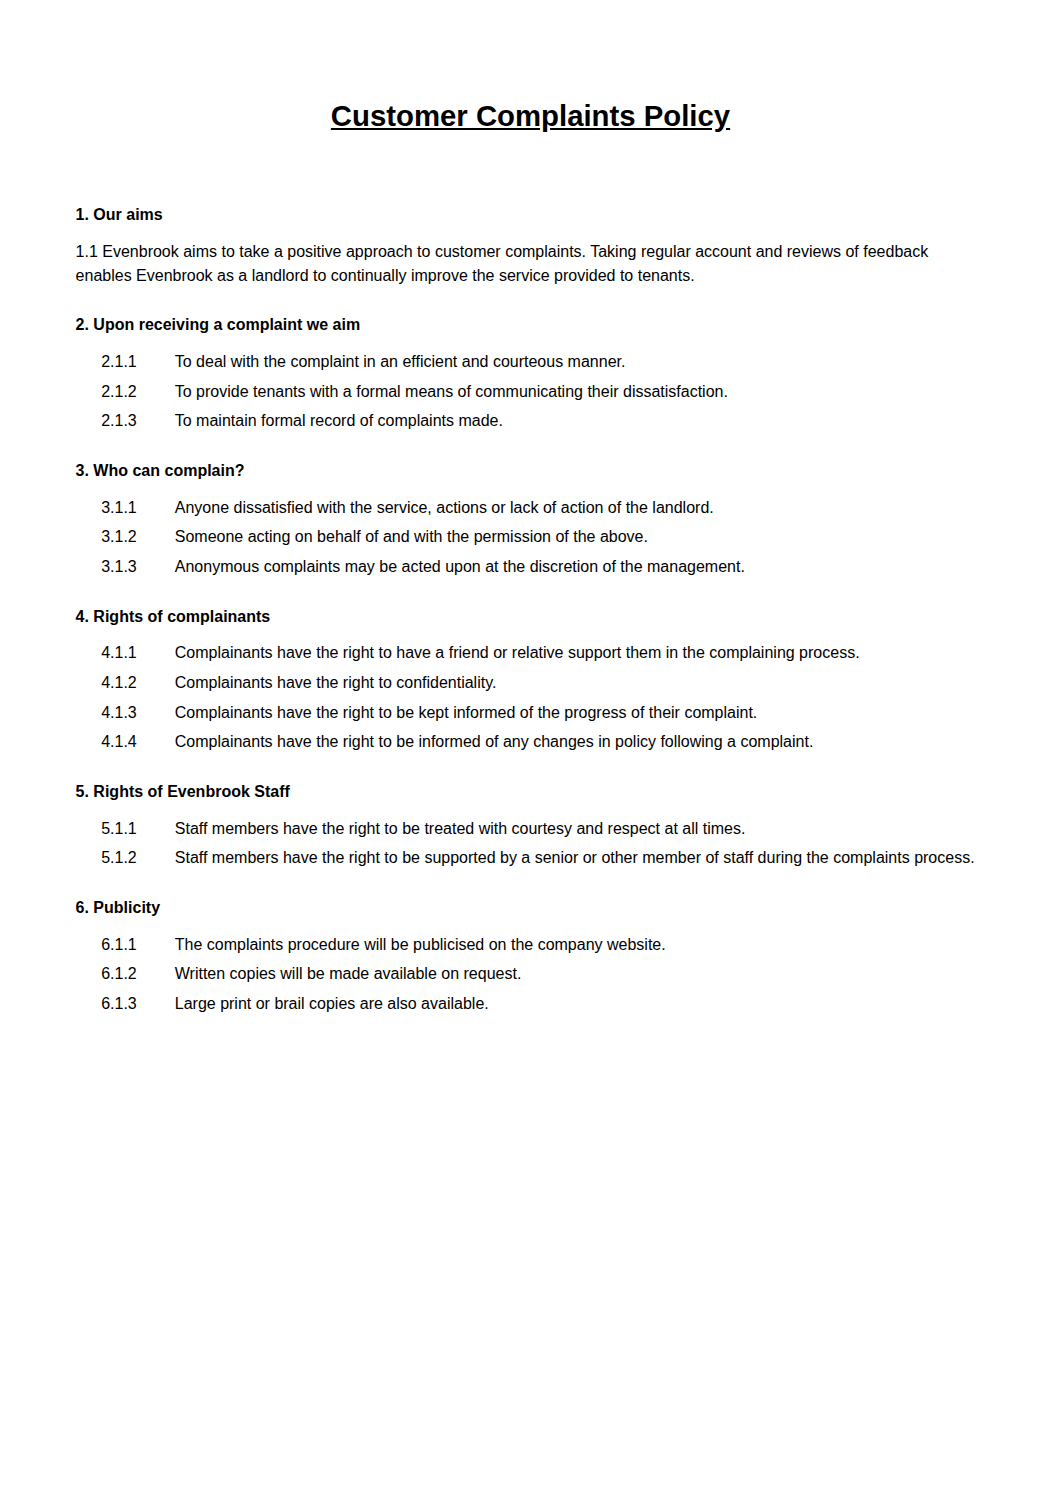Customer Complaints Policy
1. Our aims
1.1 Evenbrook aims to take a positive approach to customer complaints. Taking regular account and reviews of feedback enables Evenbrook as a landlord to continually improve the service provided to tenants.
2. Upon receiving a complaint we aim
2.1.1 To deal with the complaint in an efficient and courteous manner.
2.1.2 To provide tenants with a formal means of communicating their dissatisfaction.
2.1.3 To maintain formal record of complaints made.
3. Who can complain?
3.1.1 Anyone dissatisfied with the service, actions or lack of action of the landlord.
3.1.2 Someone acting on behalf of and with the permission of the above.
3.1.3 Anonymous complaints may be acted upon at the discretion of the management.
4. Rights of complainants
4.1.1 Complainants have the right to have a friend or relative support them in the complaining process.
4.1.2 Complainants have the right to confidentiality.
4.1.3 Complainants have the right to be kept informed of the progress of their complaint.
4.1.4 Complainants have the right to be informed of any changes in policy following a complaint.
5. Rights of Evenbrook Staff
5.1.1 Staff members have the right to be treated with courtesy and respect at all times.
5.1.2 Staff members have the right to be supported by a senior or other member of staff during the complaints process.
6. Publicity
6.1.1 The complaints procedure will be publicised on the company website.
6.1.2 Written copies will be made available on request.
6.1.3 Large print or brail copies are also available.